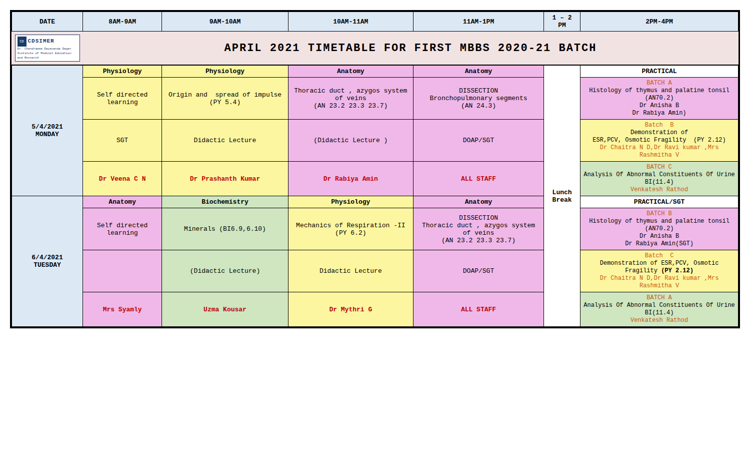| CD CDSIMER Dr. Chandramma Dayananda Sagar Institute of Medical Education and Research | APRIL 2021 TIMETABLE FOR FIRST MBBS 2020-21 BATCH |
| DATE | 8AM-9AM | 9AM-10AM | 10AM-11AM | 11AM-1PM | 1 – 2 PM | 2PM-4PM |
| 5/4/2021 MONDAY | Physiology | Physiology | Anatomy | Anatomy | Lunch Break | PRACTICAL |
| Self directed learning | Origin and spread of impulse (PY 5.4) | Thoracic duct , azygos system of veins (AN 23.2 23.3 23.7) | DISSECTION Bronchopulmonary segments (AN 24.3) | BATCH A Histology of thymus and palatine tonsil (AN70.2) Dr Anisha B Dr Rabiya Amin) |
| SGT | Didactic Lecture | (Didactic Lecture ) | DOAP/SGT | Batch B Demonstration of ESR,PCV, Osmotic Fragility (PY 2.12) Dr Chaitra N D,Dr Ravi kumar ,Mrs Rashmitha V |
| Dr Veena C N | Dr Prashanth Kumar | Dr Rabiya Amin | ALL STAFF | BATCH C Analysis Of Abnormal Constituents Of Urine BI(11.4) Venkatesh Rathod |
| 6/4/2021 TUESDAY | Anatomy | Biochemistry | Physiology | Anatomy | PRACTICAL/SGT |
| Self directed learning | Minerals (BI6.9,6.10) | Mechanics of Respiration -II (PY 6.2) | DISSECTION Thoracic duct , azygos system of veins (AN 23.2 23.3 23.7) | BATCH B Histology of thymus and palatine tonsil (AN70.2) Dr Anisha B Dr Rabiya Amin(SGT) |
| | (Didactic Lecture) | Didactic Lecture | DOAP/SGT | Batch C Demonstration of ESR,PCV, Osmotic Fragility (PY 2.12) Dr Chaitra N D,Dr Ravi kumar ,Mrs Rashmitha V |
| Mrs Syamly | Uzma Kousar | Dr Mythri G | ALL STAFF | BATCH A Analysis Of Abnormal Constituents Of Urine BI(11.4) Venkatesh Rathod |